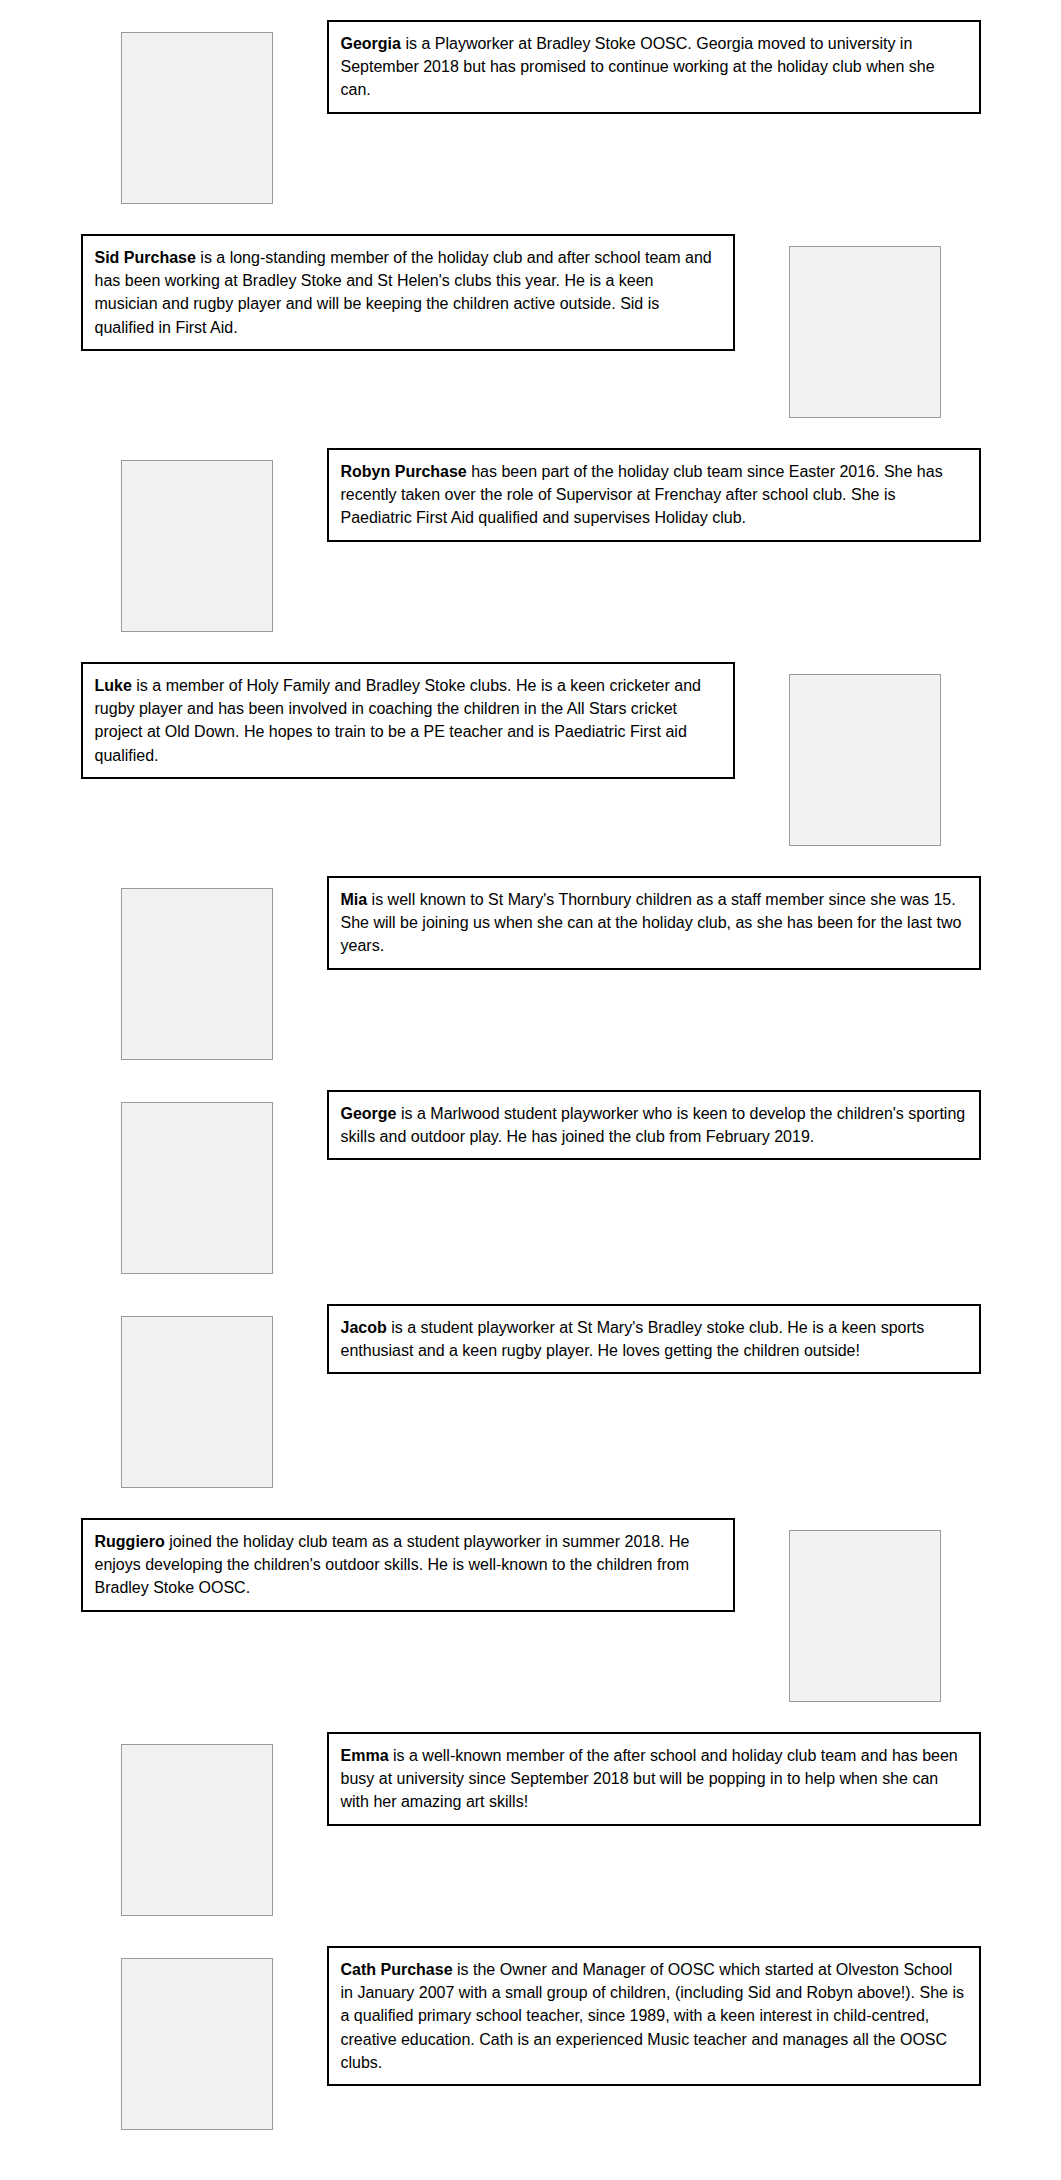Georgia is a Playworker at Bradley Stoke OOSC. Georgia moved to university in September 2018 but has promised to continue working at the holiday club when she can.
Sid Purchase is a long-standing member of the holiday club and after school team and has been working at Bradley Stoke and St Helen's clubs this year. He is a keen musician and rugby player and will be keeping the children active outside. Sid is qualified in First Aid.
Robyn Purchase has been part of the holiday club team since Easter 2016. She has recently taken over the role of Supervisor at Frenchay after school club. She is Paediatric First Aid qualified and supervises Holiday club.
Luke is a member of Holy Family and Bradley Stoke clubs. He is a keen cricketer and rugby player and has been involved in coaching the children in the All Stars cricket project at Old Down. He hopes to train to be a PE teacher and is Paediatric First aid qualified.
Mia is well known to St Mary's Thornbury children as a staff member since she was 15. She will be joining us when she can at the holiday club, as she has been for the last two years.
George is a Marlwood student playworker who is keen to develop the children's sporting skills and outdoor play. He has joined the club from February 2019.
Jacob is a student playworker at St Mary's Bradley stoke club. He is a keen sports enthusiast and a keen rugby player. He loves getting the children outside!
Ruggiero joined the holiday club team as a student playworker in summer 2018. He enjoys developing the children's outdoor skills. He is well-known to the children from Bradley Stoke OOSC.
Emma is a well-known member of the after school and holiday club team and has been busy at university since September 2018 but will be popping in to help when she can with her amazing art skills!
Cath Purchase is the Owner and Manager of OOSC which started at Olveston School in January 2007 with a small group of children, (including Sid and Robyn above!). She is a qualified primary school teacher, since 1989, with a keen interest in child-centred, creative education. Cath is an experienced Music teacher and manages all the OOSC clubs.